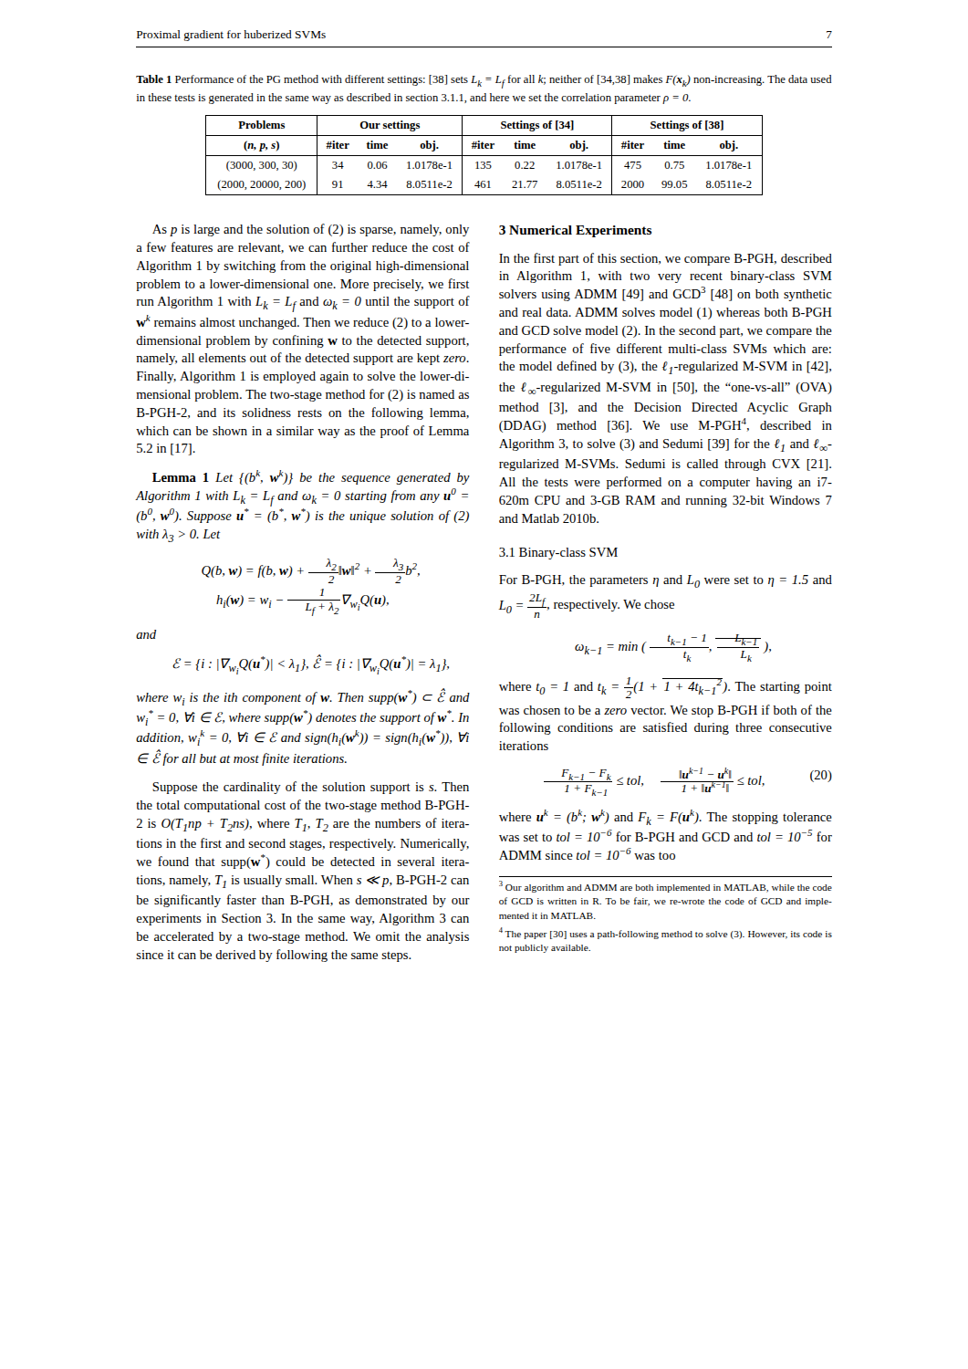Proximal gradient for huberized SVMs 7
Table 1 Performance of the PG method with different settings: [38] sets Lk = Lf for all k; neither of [34,38] makes F(xk) non-increasing. The data used in these tests is generated in the same way as described in section 3.1.1, and here we set the correlation parameter ρ = 0.
| Problems | Our settings | Settings of [34] | Settings of [38] |
| --- | --- | --- | --- |
| ( n, p, s ) | #iter | time | obj. | #iter | time | obj. | #iter | time | obj. |
| (3000, 300, 30) | 34 | 0.06 | 1.0178e-1 | 135 | 0.22 | 1.0178e-1 | 475 | 0.75 | 1.0178e-1 |
| (2000, 20000, 200) | 91 | 4.34 | 8.0511e-2 | 461 | 21.77 | 8.0511e-2 | 2000 | 99.05 | 8.0511e-2 |
As p is large and the solution of (2) is sparse, namely, only a few features are relevant, we can further reduce the cost of Algorithm 1 by switching from the original high-dimensional problem to a lower-dimensional one. More precisely, we first run Algorithm 1 with Lk = Lf and ωk = 0 until the support of wk remains almost unchanged. Then we reduce (2) to a lower-dimensional problem by confining w to the detected support, namely, all elements out of the detected support are kept zero. Finally, Algorithm 1 is employed again to solve the lower-dimensional problem. The two-stage method for (2) is named as B-PGH-2, and its solidness rests on the following lemma, which can be shown in a similar way as the proof of Lemma 5.2 in [17].
Lemma 1 Let {(bk, wk)} be the sequence generated by Algorithm 1 with Lk = Lf and ωk = 0 starting from any u0 = (b0, w0). Suppose u* = (b*, w*) is the unique solution of (2) with λ3 > 0. Let
Q(b, w) = f(b, w) + λ22‖w‖2 + λ32b2,
hi(w) = wi − 1 Lf + λ2∇wiQ(u),
and
ℰ = {i : |∇wiQ(u*)| < λ1}, ℰ̂ = {i : |∇wiQ(u*)| = λ1},
where wi is the ith component of w. Then supp(w*) ⊂ ℰ̂ and wi* = 0, ∀i ∈ ℰ, where supp(w*) denotes the support of w*. In addition, wik = 0, ∀i ∈ ℰ and sign(hi(wk)) = sign(hi(w*)), ∀i ∈ ℰ̂ for all but at most finite iterations.
Suppose the cardinality of the solution support is s. Then the total computational cost of the two-stage method B-PGH-2 is O(T1np + T2ns), where T1, T2 are the numbers of iterations in the first and second stages, respectively. Numerically, we found that supp(w*) could be detected in several iterations, namely, T1 is usually small. When s ≪ p, B-PGH-2 can be significantly faster than B-PGH, as demonstrated by our experiments in Section 3. In the same way, Algorithm 3 can be accelerated by a two-stage method. We omit the analysis since it can be derived by following the same steps.
3 Numerical Experiments
In the first part of this section, we compare B-PGH, described in Algorithm 1, with two very recent binary-class SVM solvers using ADMM [49] and GCD3 [48] on both synthetic and real data. ADMM solves model (1) whereas both B-PGH and GCD solve model (2). In the second part, we compare the performance of five different multi-class SVMs which are: the model defined by (3), the ℓ1-regularized M-SVM in [42], the ℓ∞-regularized M-SVM in [50], the “one-vs-all” (OVA) method [3], and the Decision Directed Acyclic Graph (DDAG) method [36]. We use M-PGH4, described in Algorithm 3, to solve (3) and Sedumi [39] for the ℓ1 and ℓ∞-regularized M-SVMs. Sedumi is called through CVX [21]. All the tests were performed on a computer having an i7-620m CPU and 3-GB RAM and running 32-bit Windows 7 and Matlab 2010b.
3.1 Binary-class SVM
For B-PGH, the parameters η and L0 were set to η = 1.5 and L0 = 2Lf n, respectively. We chose
ωk−1 = min ( tk−1 − 1 tk, Lk−1 Lk ),
where t0 = 1 and tk = 12(1 + 1 + 4tk−12). The starting point was chosen to be a zero vector. We stop B-PGH if both of the following conditions are satisfied during three consecutive iterations
(20) Fk−1 − Fk 1 + Fk−1 ≤ tol, ‖uk−1 − uk‖1 + ‖uk−1‖ ≤ tol,
where uk = (bk; wk) and Fk = F(uk). The stopping tolerance was set to tol = 10−6 for B-PGH and GCD and tol = 10−5 for ADMM since tol = 10−6 was too
3 Our algorithm and ADMM are both implemented in MATLAB, while the code of GCD is written in R. To be fair, we re-wrote the code of GCD and implemented it in MATLAB.
4 The paper [30] uses a path-following method to solve (3). However, its code is not publicly available.